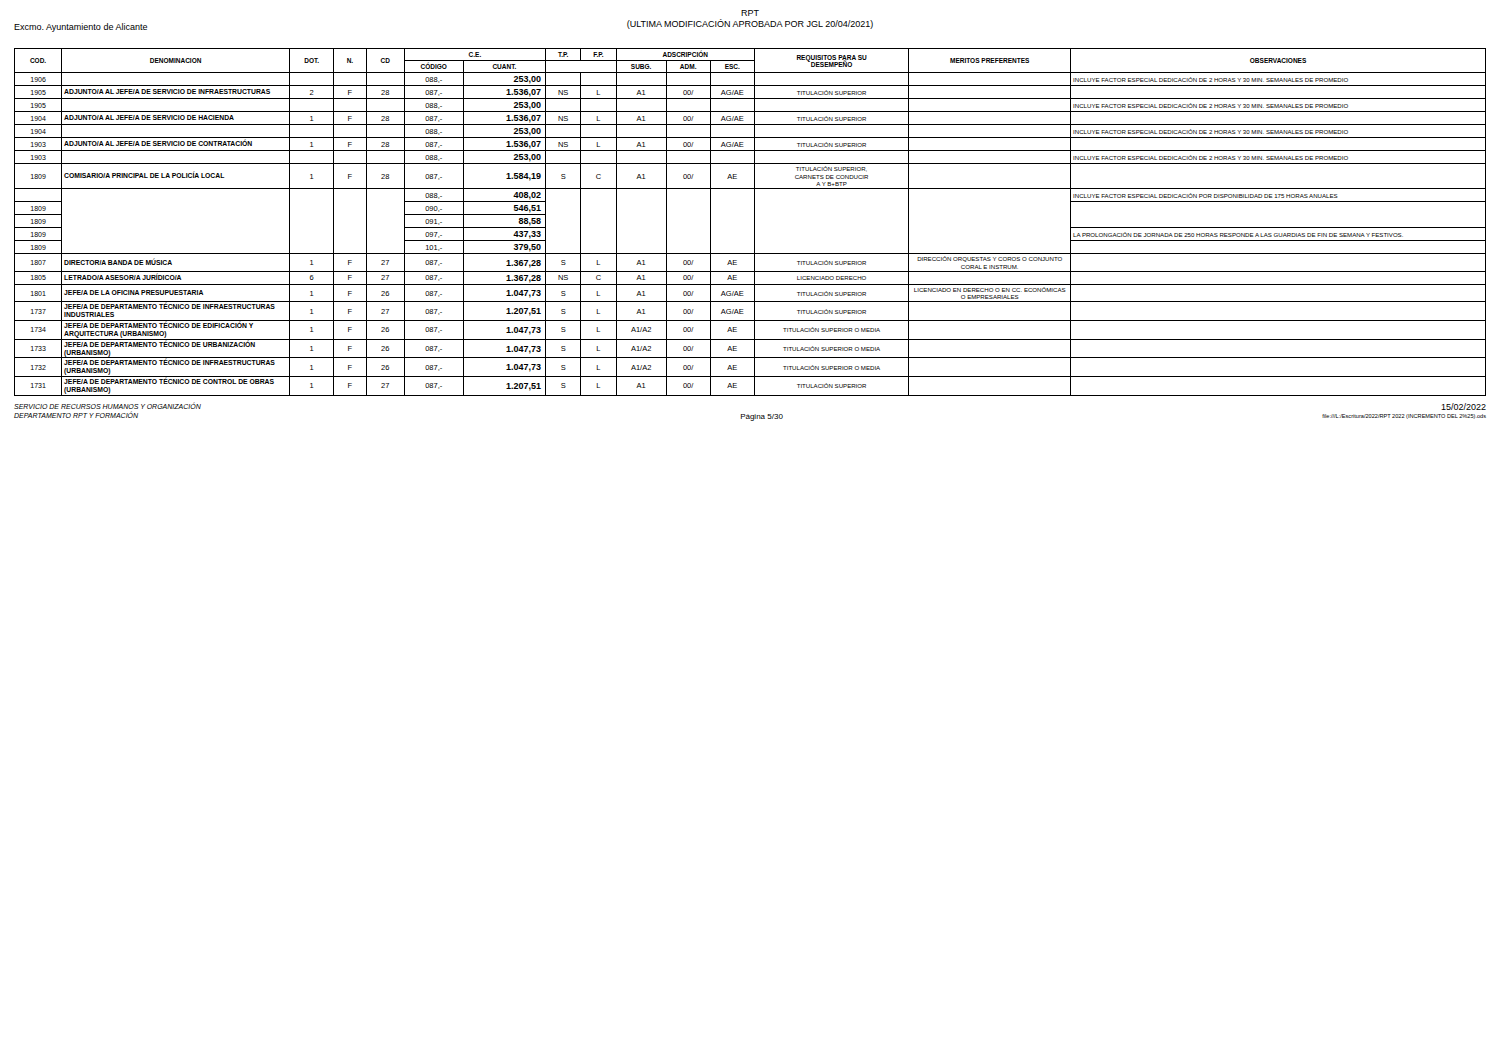Excmo. Ayuntamiento de Alicante
RPT
(ULTIMA MODIFICACIÓN APROBADA POR JGL 20/04/2021)
| COD. | DENOMINACION | DOT. | N. | CD | C.E. | T.P. | F.P. | ADSCRIPCIÓN | REQUISITOS PARA SU DESEMPEÑO | MERITOS PREFERENTES | OBSERVACIONES |
| --- | --- | --- | --- | --- | --- | --- | --- | --- | --- | --- | --- |
| CÓDIGO | CUANT. | | | SUBG. | ADM. | ESC. |
| 1906 | | | | | 088,- | 253,00 | | | | | | | | INCLUYE FACTOR ESPECIAL DEDICACIÓN DE 2 HORAS Y 30 MIN. SEMANALES DE PROMEDIO |
| 1905 | ADJUNTO/A AL JEFE/A DE SERVICIO DE INFRAESTRUCTURAS | 2 | F | 28 | 087,- | 1.536,07 | NS | L | A1 | 00/ | AG/AE | TITULACIÓN SUPERIOR | | |
| 1905 | | | | | 088,- | 253,00 | | | | | | | | INCLUYE FACTOR ESPECIAL DEDICACIÓN DE 2 HORAS Y 30 MIN. SEMANALES DE PROMEDIO |
| 1904 | ADJUNTO/A AL JEFE/A DE SERVICIO DE HACIENDA | 1 | F | 28 | 087,- | 1.536,07 | NS | L | A1 | 00/ | AG/AE | TITULACIÓN SUPERIOR | | |
| 1904 | | | | | 088,- | 253,00 | | | | | | | | INCLUYE FACTOR ESPECIAL DEDICACIÓN DE 2 HORAS Y 30 MIN. SEMANALES DE PROMEDIO |
| 1903 | ADJUNTO/A AL JEFE/A DE SERVICIO DE CONTRATACIÓN | 1 | F | 28 | 087,- | 1.536,07 | NS | L | A1 | 00/ | AG/AE | TITULACIÓN SUPERIOR | | |
| 1903 | | | | | 088,- | 253,00 | | | | | | | | INCLUYE FACTOR ESPECIAL DEDICACIÓN DE 2 HORAS Y 30 MIN. SEMANALES DE PROMEDIO |
| 1809 | COMISARIO/A PRINCIPAL DE LA POLICÍA LOCAL | 1 | F | 28 | 087,- | 1.584,19 | S | C | A1 | 00/ | AE | TITULACIÓN SUPERIOR, CARNETS DE CONDUCIR A Y B+BTP | | |
| | | | | | 088,- | 408,02 | | | | | | | | INCLUYE FACTOR ESPECIAL DEDICACIÓN POR DISPONIBILIDAD DE 175 HORAS ANUALES |
| 1809 | | | | | 090,- | 546,51 | | | | | | | | |
| 1809 | | | | | 091,- | 88,58 | | | | | | | | |
| 1809 | | | | | 097,- | 437,33 | | | | | | | | LA PROLONGACIÓN DE JORNADA DE 250 HORAS RESPONDE A LAS GUARDIAS DE FIN DE SEMANA Y FESTIVOS. |
| 1809 | | | | | 101,- | 379,50 | | | | | | | | |
| 1807 | DIRECTOR/A BANDA DE MÚSICA | 1 | F | 27 | 087,- | 1.367,28 | S | L | A1 | 00/ | AE | TITULACIÓN SUPERIOR | DIRECCIÓN ORQUESTAS Y COROS O CONJUNTO CORAL E INSTRUM. | |
| 1805 | LETRADO/A ASESOR/A JURÍDICO/A | 6 | F | 27 | 087,- | 1.367,28 | NS | C | A1 | 00/ | AE | LICENCIADO DERECHO | | |
| 1801 | JEFE/A DE LA OFICINA PRESUPUESTARIA | 1 | F | 26 | 087,- | 1.047,73 | S | L | A1 | 00/ | AG/AE | TITULACIÓN SUPERIOR | LICENCIADO EN DERECHO O EN CC. ECONÓMICAS O EMPRESARIALES | |
| 1737 | JEFE/A DE DEPARTAMENTO TÉCNICO DE INFRAESTRUCTURAS INDUSTRIALES | 1 | F | 27 | 087,- | 1.207,51 | S | L | A1 | 00/ | AG/AE | TITULACIÓN SUPERIOR | | |
| 1734 | JEFE/A DE DEPARTAMENTO TÉCNICO DE EDIFICACIÓN Y ARQUITECTURA (URBANISMO) | 1 | F | 26 | 087,- | 1.047,73 | S | L | A1/A2 | 00/ | AE | TITULACIÓN SUPERIOR O MEDIA | | |
| 1733 | JEFE/A DE DEPARTAMENTO TÉCNICO DE URBANIZACIÓN (URBANISMO) | 1 | F | 26 | 087,- | 1.047,73 | S | L | A1/A2 | 00/ | AE | TITULACIÓN SUPERIOR O MEDIA | | |
| 1732 | JEFE/A DE DEPARTAMENTO TÉCNICO DE INFRAESTRUCTURAS (URBANISMO) | 1 | F | 26 | 087,- | 1.047,73 | S | L | A1/A2 | 00/ | AE | TITULACIÓN SUPERIOR O MEDIA | | |
| 1731 | JEFE/A DE DEPARTAMENTO TÉCNICO DE CONTROL DE OBRAS (URBANISMO) | 1 | F | 27 | 087,- | 1.207,51 | S | L | A1 | 00/ | AE | TITULACIÓN SUPERIOR | | |
SERVICIO DE RECURSOS HUMANOS Y ORGANIZACIÓN
DEPARTAMENTO RPT Y FORMACIÓN
Página 5/30
15/02/2022
file:///L:/Escritura/2022/RPT 2022 (INCREMENTO DEL 2%25).ods